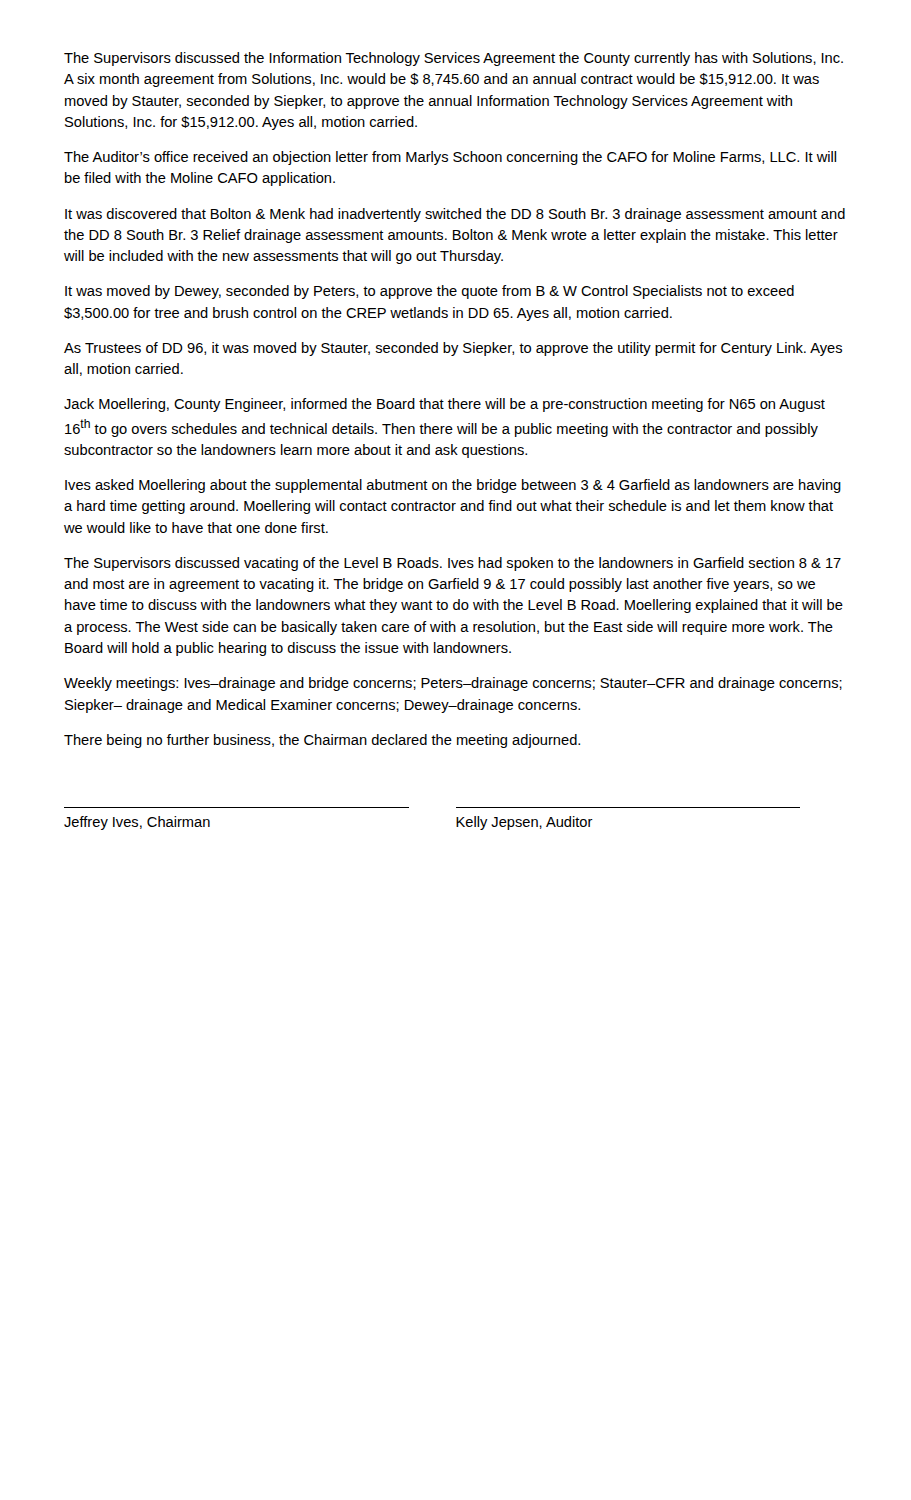The Supervisors discussed the Information Technology Services Agreement the County currently has with Solutions, Inc. A six month agreement from Solutions, Inc. would be $ 8,745.60 and an annual contract would be $15,912.00. It was moved by Stauter, seconded by Siepker, to approve the annual Information Technology Services Agreement with Solutions, Inc. for $15,912.00. Ayes all, motion carried.
The Auditor’s office received an objection letter from Marlys Schoon concerning the CAFO for Moline Farms, LLC. It will be filed with the Moline CAFO application.
It was discovered that Bolton & Menk had inadvertently switched the DD 8 South Br. 3 drainage assessment amount and the DD 8 South Br. 3 Relief drainage assessment amounts. Bolton & Menk wrote a letter explain the mistake. This letter will be included with the new assessments that will go out Thursday.
It was moved by Dewey, seconded by Peters, to approve the quote from B & W Control Specialists not to exceed $3,500.00 for tree and brush control on the CREP wetlands in DD 65. Ayes all, motion carried.
As Trustees of DD 96, it was moved by Stauter, seconded by Siepker, to approve the utility permit for Century Link. Ayes all, motion carried.
Jack Moellering, County Engineer, informed the Board that there will be a pre-construction meeting for N65 on August 16th to go overs schedules and technical details. Then there will be a public meeting with the contractor and possibly subcontractor so the landowners learn more about it and ask questions.
Ives asked Moellering about the supplemental abutment on the bridge between 3 & 4 Garfield as landowners are having a hard time getting around. Moellering will contact contractor and find out what their schedule is and let them know that we would like to have that one done first.
The Supervisors discussed vacating of the Level B Roads. Ives had spoken to the landowners in Garfield section 8 & 17 and most are in agreement to vacating it. The bridge on Garfield 9 & 17 could possibly last another five years, so we have time to discuss with the landowners what they want to do with the Level B Road. Moellering explained that it will be a process. The West side can be basically taken care of with a resolution, but the East side will require more work. The Board will hold a public hearing to discuss the issue with landowners.
Weekly meetings: Ives–drainage and bridge concerns; Peters–drainage concerns; Stauter–CFR and drainage concerns; Siepker– drainage and Medical Examiner concerns; Dewey–drainage concerns.
There being no further business, the Chairman declared the meeting adjourned.
| Jeffrey Ives, Chairman | Kelly Jepsen, Auditor |